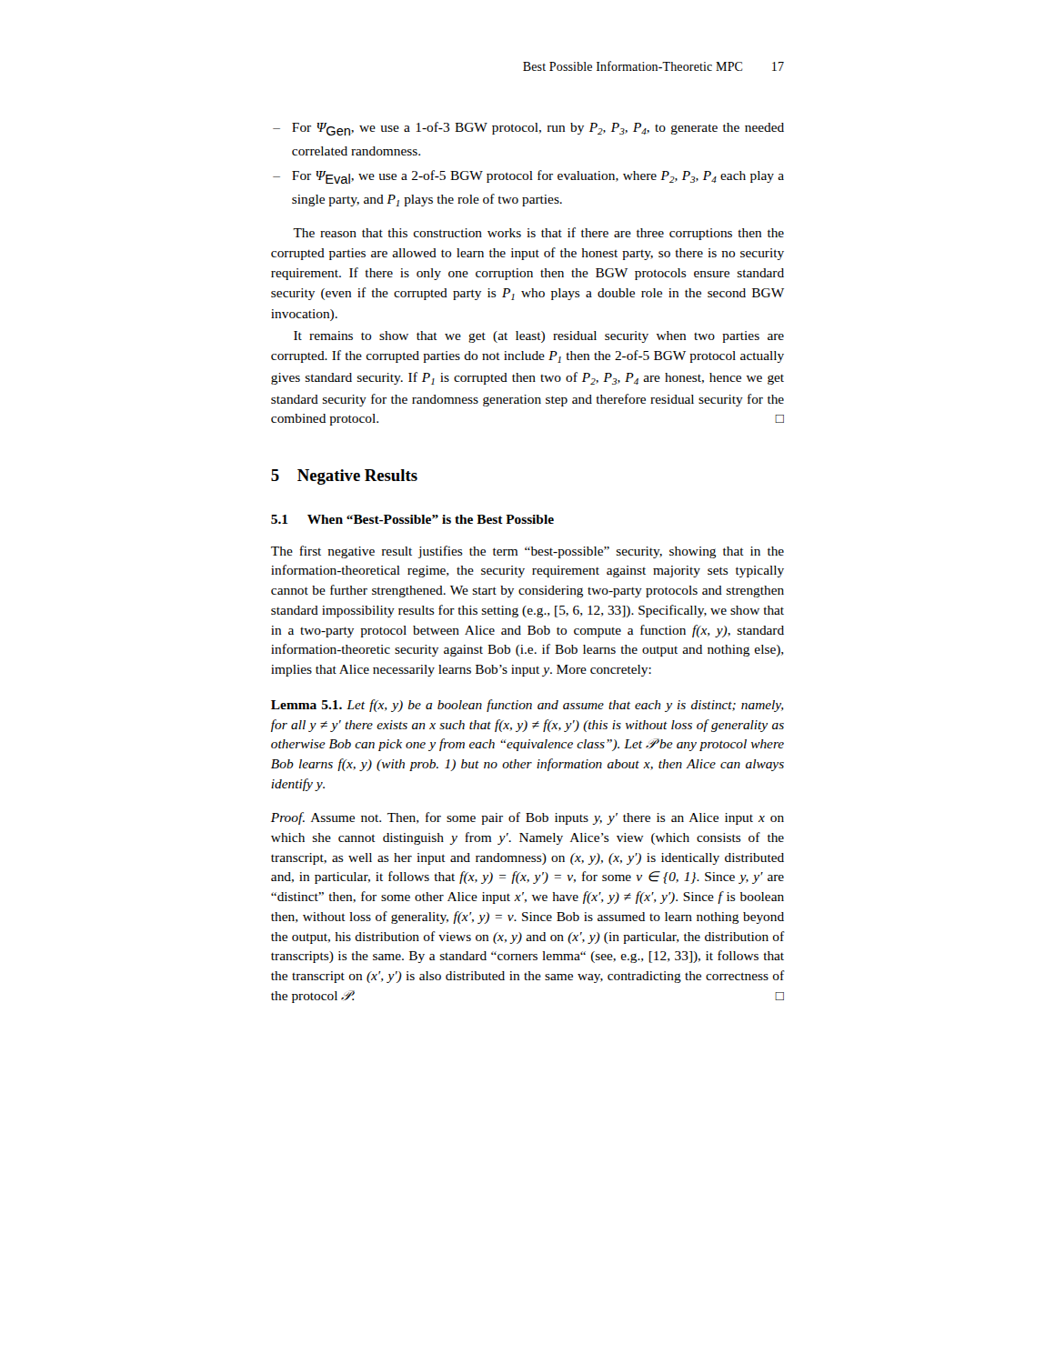Best Possible Information-Theoretic MPC17
For ΨGen, we use a 1-of-3 BGW protocol, run by P2, P3, P4, to generate the needed correlated randomness.
For ΨEval, we use a 2-of-5 BGW protocol for evaluation, where P2, P3, P4 each play a single party, and P1 plays the role of two parties.
The reason that this construction works is that if there are three corruptions then the corrupted parties are allowed to learn the input of the honest party, so there is no security requirement. If there is only one corruption then the BGW protocols ensure standard security (even if the corrupted party is P1 who plays a double role in the second BGW invocation).
It remains to show that we get (at least) residual security when two parties are corrupted. If the corrupted parties do not include P1 then the 2-of-5 BGW protocol actually gives standard security. If P1 is corrupted then two of P2, P3, P4 are honest, hence we get standard security for the randomness generation step and therefore residual security for the combined protocol.□
5 Negative Results
5.1 When “Best-Possible” is the Best Possible
The first negative result justifies the term “best-possible” security, showing that in the information-theoretical regime, the security requirement against majority sets typically cannot be further strengthened. We start by considering two-party protocols and strengthen standard impossibility results for this setting (e.g., [5, 6, 12, 33]). Specifically, we show that in a two-party protocol between Alice and Bob to compute a function f(x, y), standard information-theoretic security against Bob (i.e. if Bob learns the output and nothing else), implies that Alice necessarily learns Bob’s input y. More concretely:
Lemma 5.1. Let f(x, y) be a boolean function and assume that each y is distinct; namely, for all y ≠ y′ there exists an x such that f(x, y) ≠ f(x, y′) (this is without loss of generality as otherwise Bob can pick one y from each “equivalence class”). Let 𝒫 be any protocol where Bob learns f(x, y) (with prob. 1) but no other information about x, then Alice can always identify y.
Proof. Assume not. Then, for some pair of Bob inputs y, y′ there is an Alice input x on which she cannot distinguish y from y′. Namely Alice’s view (which consists of the transcript, as well as her input and randomness) on (x, y), (x, y′) is identically distributed and, in particular, it follows that f(x, y) = f(x, y′) = v, for some v ∈ {0, 1}. Since y, y′ are “distinct” then, for some other Alice input x′, we have f(x′, y) ≠ f(x′, y′). Since f is boolean then, without loss of generality, f(x′, y) = v. Since Bob is assumed to learn nothing beyond the output, his distribution of views on (x, y) and on (x′, y) (in particular, the distribution of transcripts) is the same. By a standard “corners lemma“ (see, e.g., [12, 33]), it follows that the transcript on (x′, y′) is also distributed in the same way, contradicting the correctness of the protocol 𝒫.□